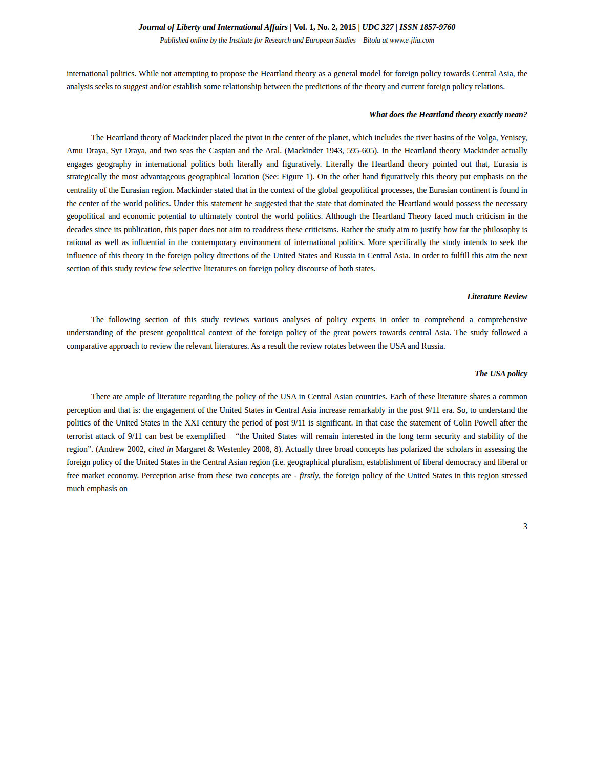Journal of Liberty and International Affairs | Vol. 1, No. 2, 2015 | UDC 327 | ISSN 1857-9760
Published online by the Institute for Research and European Studies – Bitola at www.e-jlia.com
international politics. While not attempting to propose the Heartland theory as a general model for foreign policy towards Central Asia, the analysis seeks to suggest and/or establish some relationship between the predictions of the theory and current foreign policy relations.
What does the Heartland theory exactly mean?
The Heartland theory of Mackinder placed the pivot in the center of the planet, which includes the river basins of the Volga, Yenisey, Amu Draya, Syr Draya, and two seas the Caspian and the Aral. (Mackinder 1943, 595-605). In the Heartland theory Mackinder actually engages geography in international politics both literally and figuratively. Literally the Heartland theory pointed out that, Eurasia is strategically the most advantageous geographical location (See: Figure 1). On the other hand figuratively this theory put emphasis on the centrality of the Eurasian region. Mackinder stated that in the context of the global geopolitical processes, the Eurasian continent is found in the center of the world politics. Under this statement he suggested that the state that dominated the Heartland would possess the necessary geopolitical and economic potential to ultimately control the world politics. Although the Heartland Theory faced much criticism in the decades since its publication, this paper does not aim to readdress these criticisms. Rather the study aim to justify how far the philosophy is rational as well as influential in the contemporary environment of international politics. More specifically the study intends to seek the influence of this theory in the foreign policy directions of the United States and Russia in Central Asia. In order to fulfill this aim the next section of this study review few selective literatures on foreign policy discourse of both states.
Literature Review
The following section of this study reviews various analyses of policy experts in order to comprehend a comprehensive understanding of the present geopolitical context of the foreign policy of the great powers towards central Asia. The study followed a comparative approach to review the relevant literatures. As a result the review rotates between the USA and Russia.
The USA policy
There are ample of literature regarding the policy of the USA in Central Asian countries. Each of these literature shares a common perception and that is: the engagement of the United States in Central Asia increase remarkably in the post 9/11 era. So, to understand the politics of the United States in the XXI century the period of post 9/11 is significant. In that case the statement of Colin Powell after the terrorist attack of 9/11 can best be exemplified – “the United States will remain interested in the long term security and stability of the region”. (Andrew 2002, cited in Margaret & Westenley 2008, 8). Actually three broad concepts has polarized the scholars in assessing the foreign policy of the United States in the Central Asian region (i.e. geographical pluralism, establishment of liberal democracy and liberal or free market economy. Perception arise from these two concepts are - firstly, the foreign policy of the United States in this region stressed much emphasis on
3